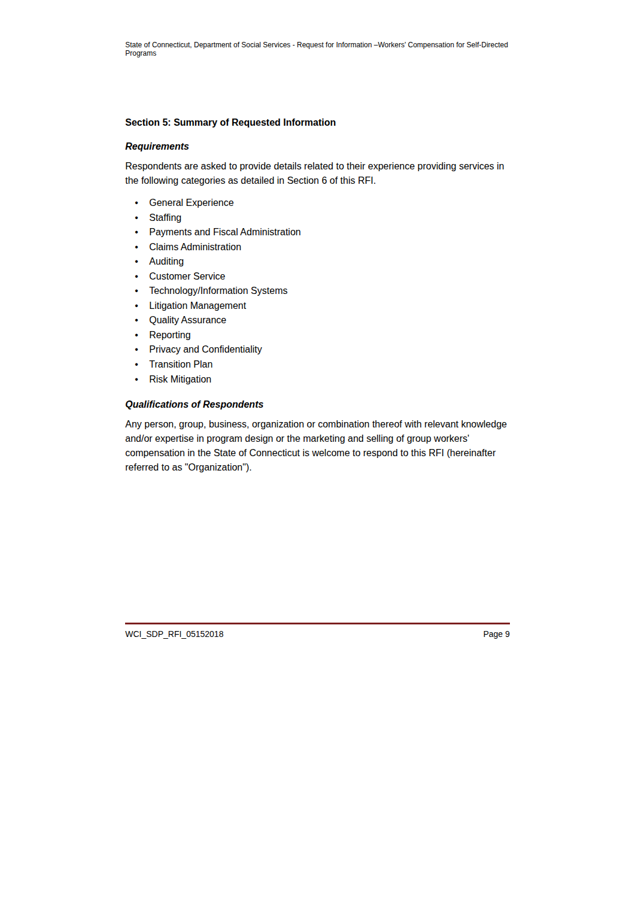State of Connecticut, Department of Social Services - Request for Information –Workers' Compensation for Self-Directed Programs
Section 5: Summary of Requested Information
Requirements
Respondents are asked to provide details related to their experience providing services in the following categories as detailed in Section 6 of this RFI.
General Experience
Staffing
Payments and Fiscal Administration
Claims Administration
Auditing
Customer Service
Technology/Information Systems
Litigation Management
Quality Assurance
Reporting
Privacy and Confidentiality
Transition Plan
Risk Mitigation
Qualifications of Respondents
Any person, group, business, organization or combination thereof with relevant knowledge and/or expertise in program design or the marketing and selling of group workers' compensation in the State of Connecticut is welcome to respond to this RFI (hereinafter referred to as "Organization").
WCI_SDP_RFI_05152018
Page 9